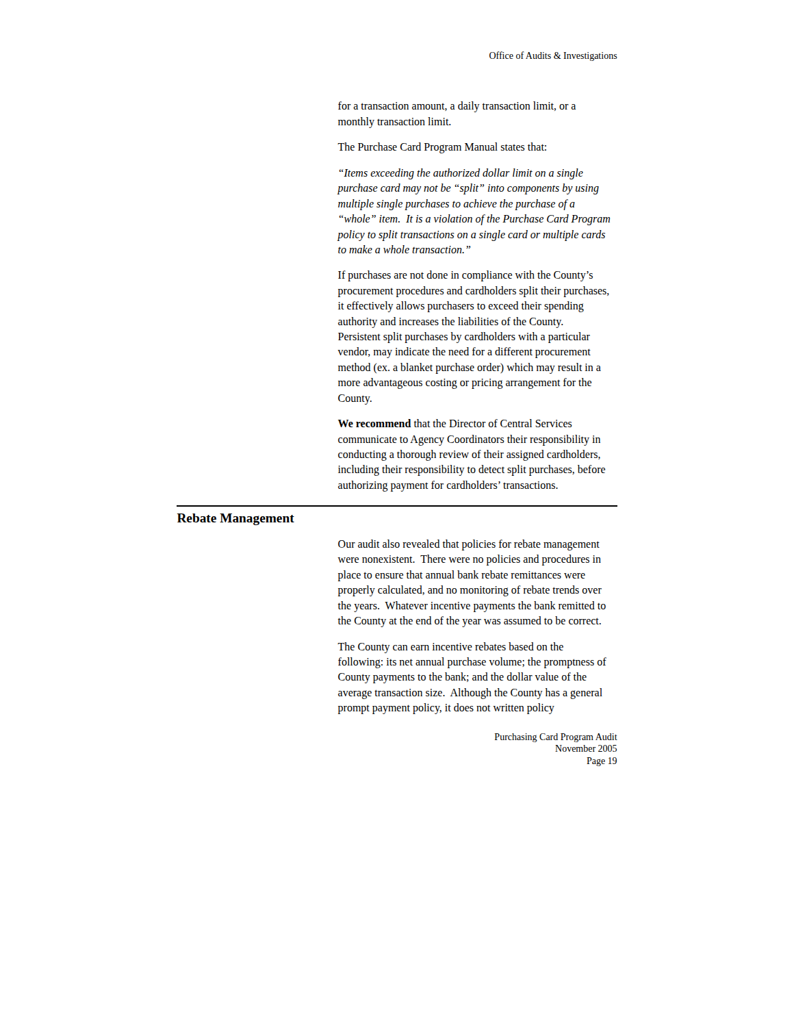Office of Audits & Investigations
for a transaction amount, a daily transaction limit, or a monthly transaction limit.
The Purchase Card Program Manual states that:
“Items exceeding the authorized dollar limit on a single purchase card may not be “split” into components by using multiple single purchases to achieve the purchase of a “whole” item. It is a violation of the Purchase Card Program policy to split transactions on a single card or multiple cards to make a whole transaction.”
If purchases are not done in compliance with the County’s procurement procedures and cardholders split their purchases, it effectively allows purchasers to exceed their spending authority and increases the liabilities of the County. Persistent split purchases by cardholders with a particular vendor, may indicate the need for a different procurement method (ex. a blanket purchase order) which may result in a more advantageous costing or pricing arrangement for the County.
We recommend that the Director of Central Services communicate to Agency Coordinators their responsibility in conducting a thorough review of their assigned cardholders, including their responsibility to detect split purchases, before authorizing payment for cardholders’ transactions.
Rebate Management
Our audit also revealed that policies for rebate management were nonexistent. There were no policies and procedures in place to ensure that annual bank rebate remittances were properly calculated, and no monitoring of rebate trends over the years. Whatever incentive payments the bank remitted to the County at the end of the year was assumed to be correct.
The County can earn incentive rebates based on the following: its net annual purchase volume; the promptness of County payments to the bank; and the dollar value of the average transaction size. Although the County has a general prompt payment policy, it does not written policy
Purchasing Card Program Audit
November 2005
Page 19